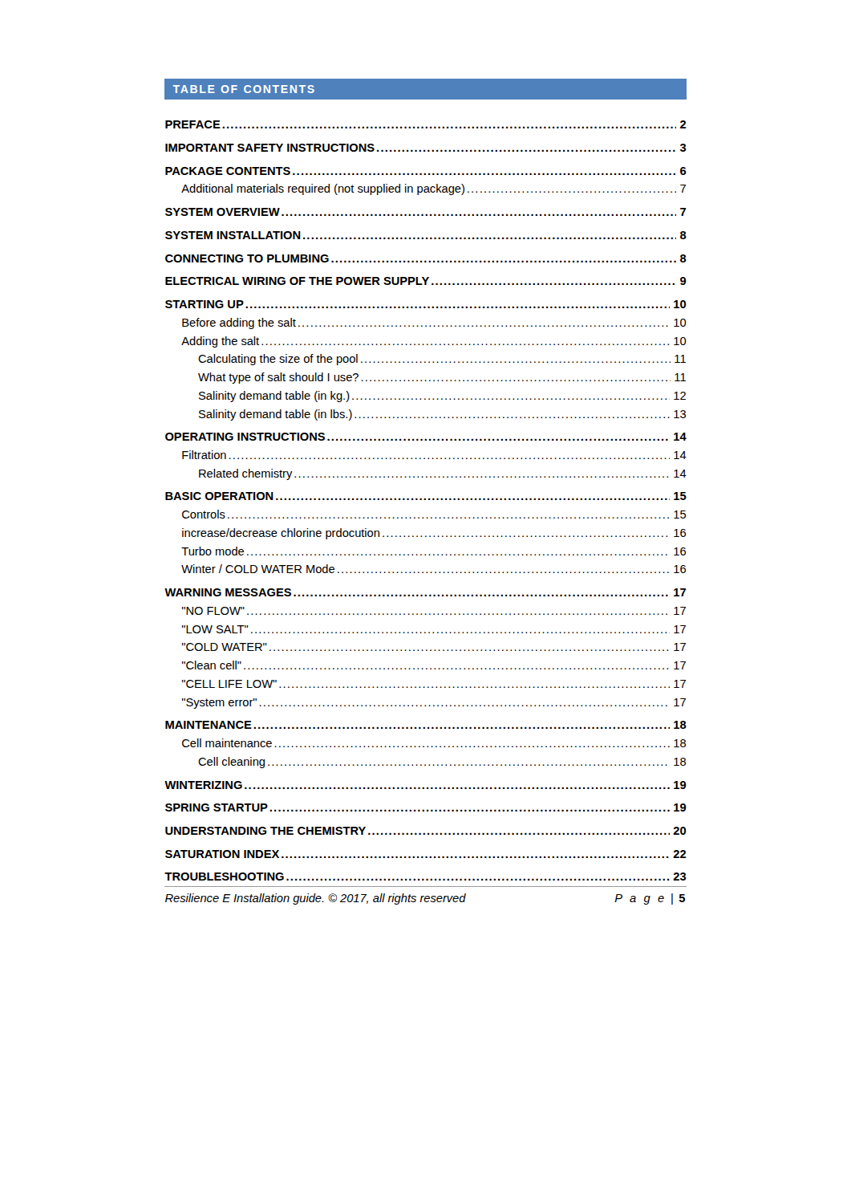TABLE OF CONTENTS
PREFACE........................................................................................................................................................................... 2
IMPORTANT SAFETY INSTRUCTIONS......................................................................................................................... 3
PACKAGE CONTENTS....................................................................................................................................... 6
Additional materials required (not supplied in package)................................................................................................. 7
SYSTEM OVERVIEW......................................................................................................................................... 7
SYSTEM INSTALLATION.................................................................................................................................... 8
CONNECTING TO PLUMBING............................................................................................................................. 8
ELECTRICAL WIRING OF THE POWER SUPPLY................................................................................................. 9
STARTING UP............................................................................................................................................. 10
Before adding the salt................................................................................................................................................. 10
Adding the salt......................................................................................................................................................... 10
Calculating the size of the pool......................................................................................................................... 11
What type of salt should I use?......................................................................................................................... 11
Salinity demand table (in kg.)........................................................................................................................... 12
Salinity demand table (in lbs.).......................................................................................................................... 13
OPERATING INSTRUCTIONS.............................................................................................................................. 14
Filtration................................................................................................................................................................. 14
Related chemistry......................................................................................................................................... 14
BASIC OPERATION......................................................................................................................................... 15
Controls.................................................................................................................................................................. 15
increase/decrease chlorine prdocution................................................................................................................. 16
Turbo mode........................................................................................................................................................... 16
Winter / COLD WATER Mode............................................................................................................................. 16
WARNING MESSAGES..................................................................................................................................... 17
"NO FLOW"............................................................................................................................................................. 17
"LOW SALT"........................................................................................................................................................... 17
"COLD WATER"..................................................................................................................................................... 17
"Clean cell"............................................................................................................................................................. 17
"CELL LIFE LOW"................................................................................................................................................... 17
"System error"......................................................................................................................................................... 17
MAINTENANCE........................................................................................................................................... 18
Cell maintenance..................................................................................................................................................... 18
Cell cleaning................................................................................................................................................. 18
WINTERIZING............................................................................................................................................. 19
SPRING STARTUP........................................................................................................................................... 19
UNDERSTANDING THE CHEMISTRY......................................................................................................................... 20
SATURATION INDEX....................................................................................................................................... 22
TROUBLESHOOTING....................................................................................................................................... 23
Resilience E Installation guide. © 2017, all rights reserved
P a g e | 5